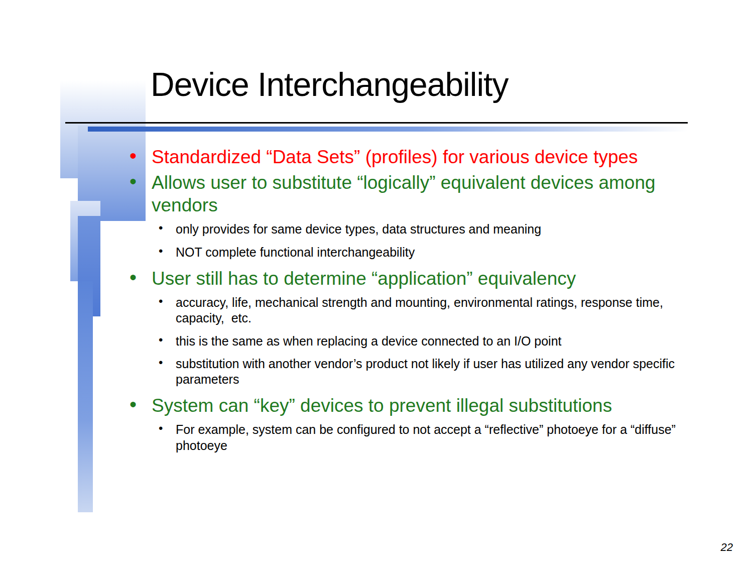Device Interchangeability
Standardized “Data Sets” (profiles) for various device types
Allows user to substitute “logically” equivalent devices among vendors
only provides for same device types, data structures and meaning
NOT complete functional interchangeability
User still has to determine “application” equivalency
accuracy, life, mechanical strength and mounting, environmental ratings, response time, capacity, etc.
this is the same as when replacing a device connected to an I/O point
substitution with another vendor’s product not likely if user has utilized any vendor specific parameters
System can “key” devices to prevent illegal substitutions
For example, system can be configured to not accept a “reflective” photoeye for a “diffuse” photoeye
22